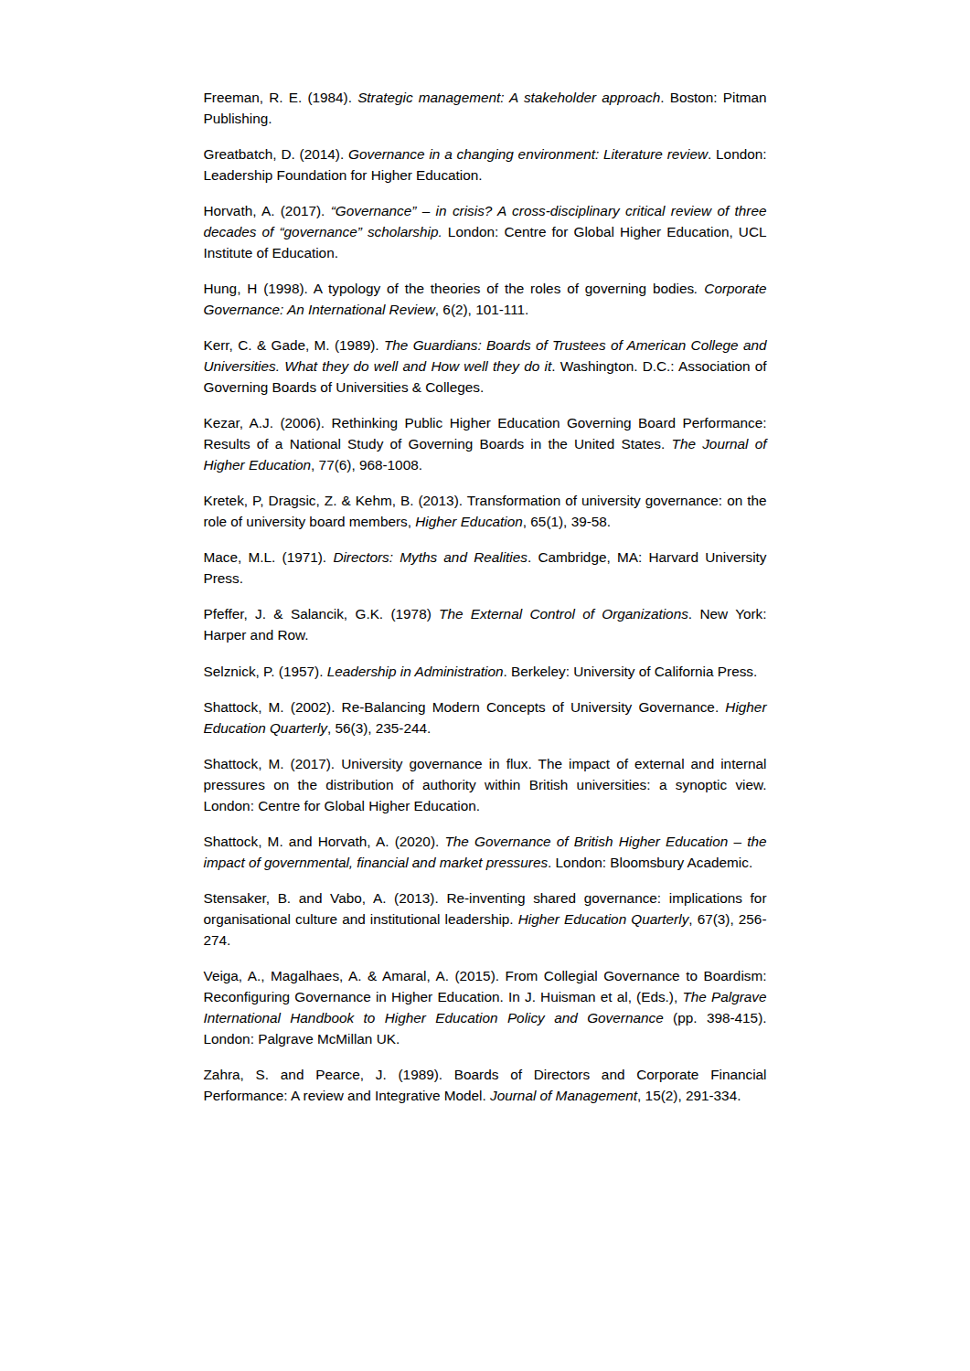Freeman, R. E. (1984). Strategic management: A stakeholder approach. Boston: Pitman Publishing.
Greatbatch, D. (2014). Governance in a changing environment: Literature review. London: Leadership Foundation for Higher Education.
Horvath, A. (2017). “Governance” – in crisis? A cross-disciplinary critical review of three decades of “governance” scholarship. London: Centre for Global Higher Education, UCL Institute of Education.
Hung, H (1998). A typology of the theories of the roles of governing bodies. Corporate Governance: An International Review, 6(2), 101-111.
Kerr, C. & Gade, M. (1989). The Guardians: Boards of Trustees of American College and Universities. What they do well and How well they do it. Washington. D.C.: Association of Governing Boards of Universities & Colleges.
Kezar, A.J. (2006). Rethinking Public Higher Education Governing Board Performance: Results of a National Study of Governing Boards in the United States. The Journal of Higher Education, 77(6), 968-1008.
Kretek, P, Dragsic, Z. & Kehm, B. (2013). Transformation of university governance: on the role of university board members, Higher Education, 65(1), 39-58.
Mace, M.L. (1971). Directors: Myths and Realities. Cambridge, MA: Harvard University Press.
Pfeffer, J. & Salancik, G.K. (1978) The External Control of Organizations. New York: Harper and Row.
Selznick, P. (1957). Leadership in Administration. Berkeley: University of California Press.
Shattock, M. (2002). Re-Balancing Modern Concepts of University Governance. Higher Education Quarterly, 56(3), 235-244.
Shattock, M. (2017). University governance in flux. The impact of external and internal pressures on the distribution of authority within British universities: a synoptic view. London: Centre for Global Higher Education.
Shattock, M. and Horvath, A. (2020). The Governance of British Higher Education – the impact of governmental, financial and market pressures. London: Bloomsbury Academic.
Stensaker, B. and Vabo, A. (2013). Re-inventing shared governance: implications for organisational culture and institutional leadership. Higher Education Quarterly, 67(3), 256-274.
Veiga, A., Magalhaes, A. & Amaral, A. (2015). From Collegial Governance to Boardism: Reconfiguring Governance in Higher Education. In J. Huisman et al, (Eds.), The Palgrave International Handbook to Higher Education Policy and Governance (pp. 398-415). London: Palgrave McMillan UK.
Zahra, S. and Pearce, J. (1989). Boards of Directors and Corporate Financial Performance: A review and Integrative Model. Journal of Management, 15(2), 291-334.